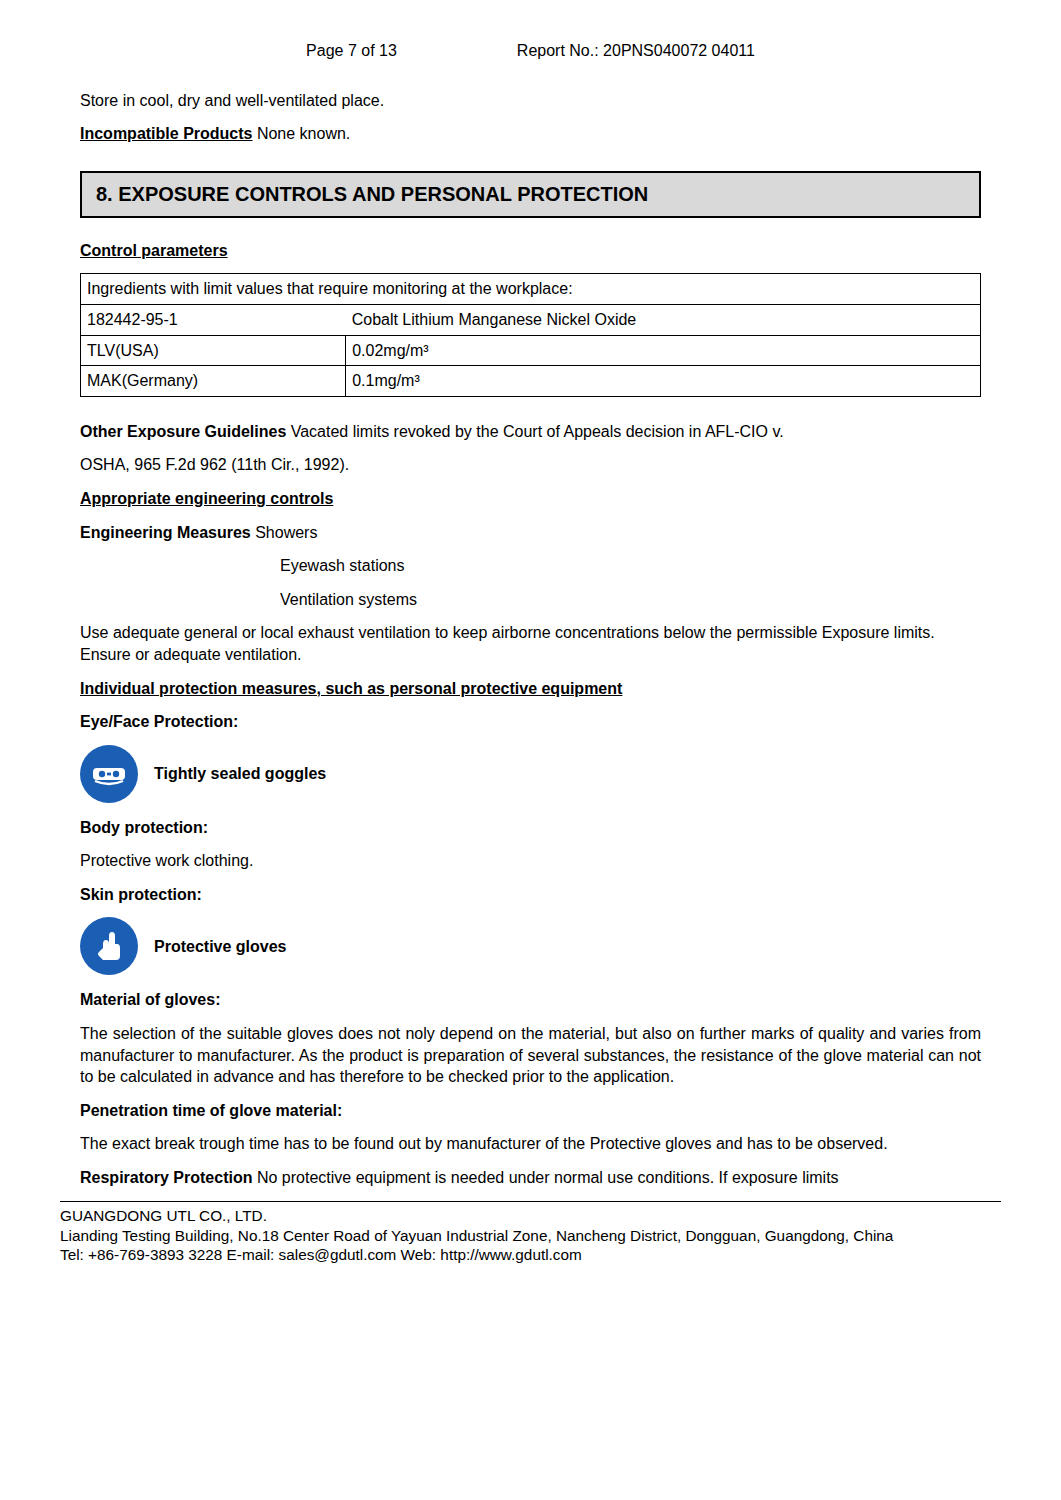Page 7 of 13 Report No.: 20PNS040072 04011
Store in cool, dry and well-ventilated place.
Incompatible Products None known.
8. EXPOSURE CONTROLS AND PERSONAL PROTECTION
Control parameters
| Ingredients with limit values that require monitoring at the workplace: |
| 182442-95-1 | Cobalt Lithium Manganese Nickel Oxide |
| TLV(USA) | 0.02mg/m³ |
| MAK(Germany) | 0.1mg/m³ |
Other Exposure Guidelines Vacated limits revoked by the Court of Appeals decision in AFL-CIO v.
OSHA, 965 F.2d 962 (11th Cir., 1992).
Appropriate engineering controls
Engineering Measures Showers
Eyewash stations
Ventilation systems
Use adequate general or local exhaust ventilation to keep airborne concentrations below the permissible Exposure limits. Ensure or adequate ventilation.
Individual protection measures, such as personal protective equipment
Eye/Face Protection:
Tightly sealed goggles
Body protection:
Protective work clothing.
Skin protection:
Protective gloves
Material of gloves:
The selection of the suitable gloves does not noly depend on the material, but also on further marks of quality and varies from manufacturer to manufacturer. As the product is preparation of several substances, the resistance of the glove material can not to be calculated in advance and has therefore to be checked prior to the application.
Penetration time of glove material:
The exact break trough time has to be found out by manufacturer of the Protective gloves and has to be observed.
Respiratory Protection No protective equipment is needed under normal use conditions. If exposure limits
GUANGDONG UTL CO., LTD.
Lianding Testing Building, No.18 Center Road of Yayuan Industrial Zone, Nancheng District, Dongguan, Guangdong, China
Tel: +86-769-3893 3228 E-mail: sales@gdutl.com Web: http://www.gdutl.com